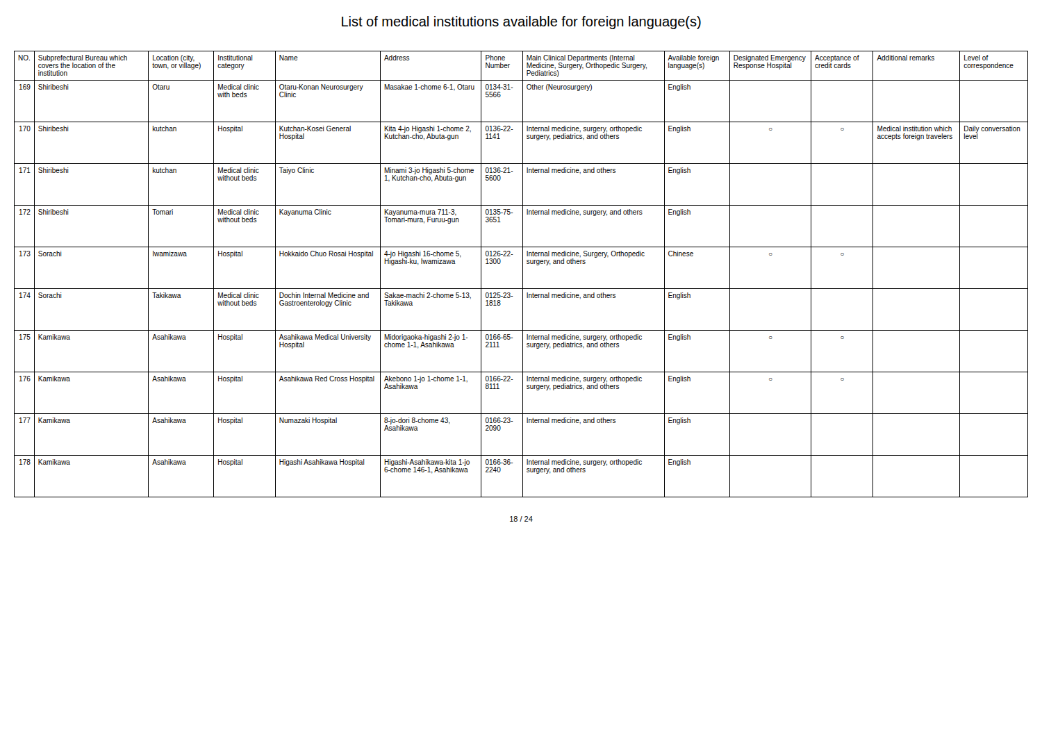List of medical institutions available for foreign language(s)
| NO. | Subprefectural Bureau which covers the location of the institution | Location (city, town, or village) | Institutional category | Name | Address | Phone Number | Main Clinical Departments (Internal Medicine, Surgery, Orthopedic Surgery, Pediatrics) | Available foreign language(s) | Designated Emergency Response Hospital | Acceptance of credit cards | Additional remarks | Level of correspondence |
| --- | --- | --- | --- | --- | --- | --- | --- | --- | --- | --- | --- | --- |
| 169 | Shiribeshi | Otaru | Medical clinic with beds | Otaru-Konan Neurosurgery Clinic | Masakae 1-chome 6-1, Otaru | 0134-31-5566 | Other (Neurosurgery) | English | | | | |
| 170 | Shiribeshi | kutchan | Hospital | Kutchan-Kosei General Hospital | Kita 4-jo Higashi 1-chome 2, Kutchan-cho, Abuta-gun | 0136-22-1141 | Internal medicine, surgery, orthopedic surgery, pediatrics, and others | English | ○ | ○ | Medical institution which accepts foreign travelers | Daily conversation level |
| 171 | Shiribeshi | kutchan | Medical clinic without beds | Taiyo Clinic | Minami 3-jo Higashi 5-chome 1, Kutchan-cho, Abuta-gun | 0136-21-5600 | Internal medicine, and others | English | | | | |
| 172 | Shiribeshi | Tomari | Medical clinic without beds | Kayanuma Clinic | Kayanuma-mura 711-3, Tomari-mura, Furuu-gun | 0135-75-3651 | Internal medicine, surgery, and others | English | | | | |
| 173 | Sorachi | Iwamizawa | Hospital | Hokkaido Chuo Rosai Hospital | 4-jo Higashi 16-chome 5, Higashi-ku, Iwamizawa | 0126-22-1300 | Internal medicine, Surgery, Orthopedic surgery, and others | Chinese | ○ | ○ | | |
| 174 | Sorachi | Takikawa | Medical clinic without beds | Dochin Internal Medicine and Gastroenterology Clinic | Sakae-machi 2-chome 5-13, Takikawa | 0125-23-1818 | Internal medicine, and others | English | | | | |
| 175 | Kamikawa | Asahikawa | Hospital | Asahikawa Medical University Hospital | Midorigaoka-higashi 2-jo 1-chome 1-1, Asahikawa | 0166-65-2111 | Internal medicine, surgery, orthopedic surgery, pediatrics, and others | English | ○ | ○ | | |
| 176 | Kamikawa | Asahikawa | Hospital | Asahikawa Red Cross Hospital | Akebono 1-jo 1-chome 1-1, Asahikawa | 0166-22-8111 | Internal medicine, surgery, orthopedic surgery, pediatrics, and others | English | ○ | ○ | | |
| 177 | Kamikawa | Asahikawa | Hospital | Numazaki Hospital | 8-jo-dori 8-chome 43, Asahikawa | 0166-23-2090 | Internal medicine, and others | English | | | | |
| 178 | Kamikawa | Asahikawa | Hospital | Higashi Asahikawa Hospital | Higashi-Asahikawa-kita 1-jo 6-chome 146-1, Asahikawa | 0166-36-2240 | Internal medicine, surgery, orthopedic surgery, and others | English | | | | |
18 / 24